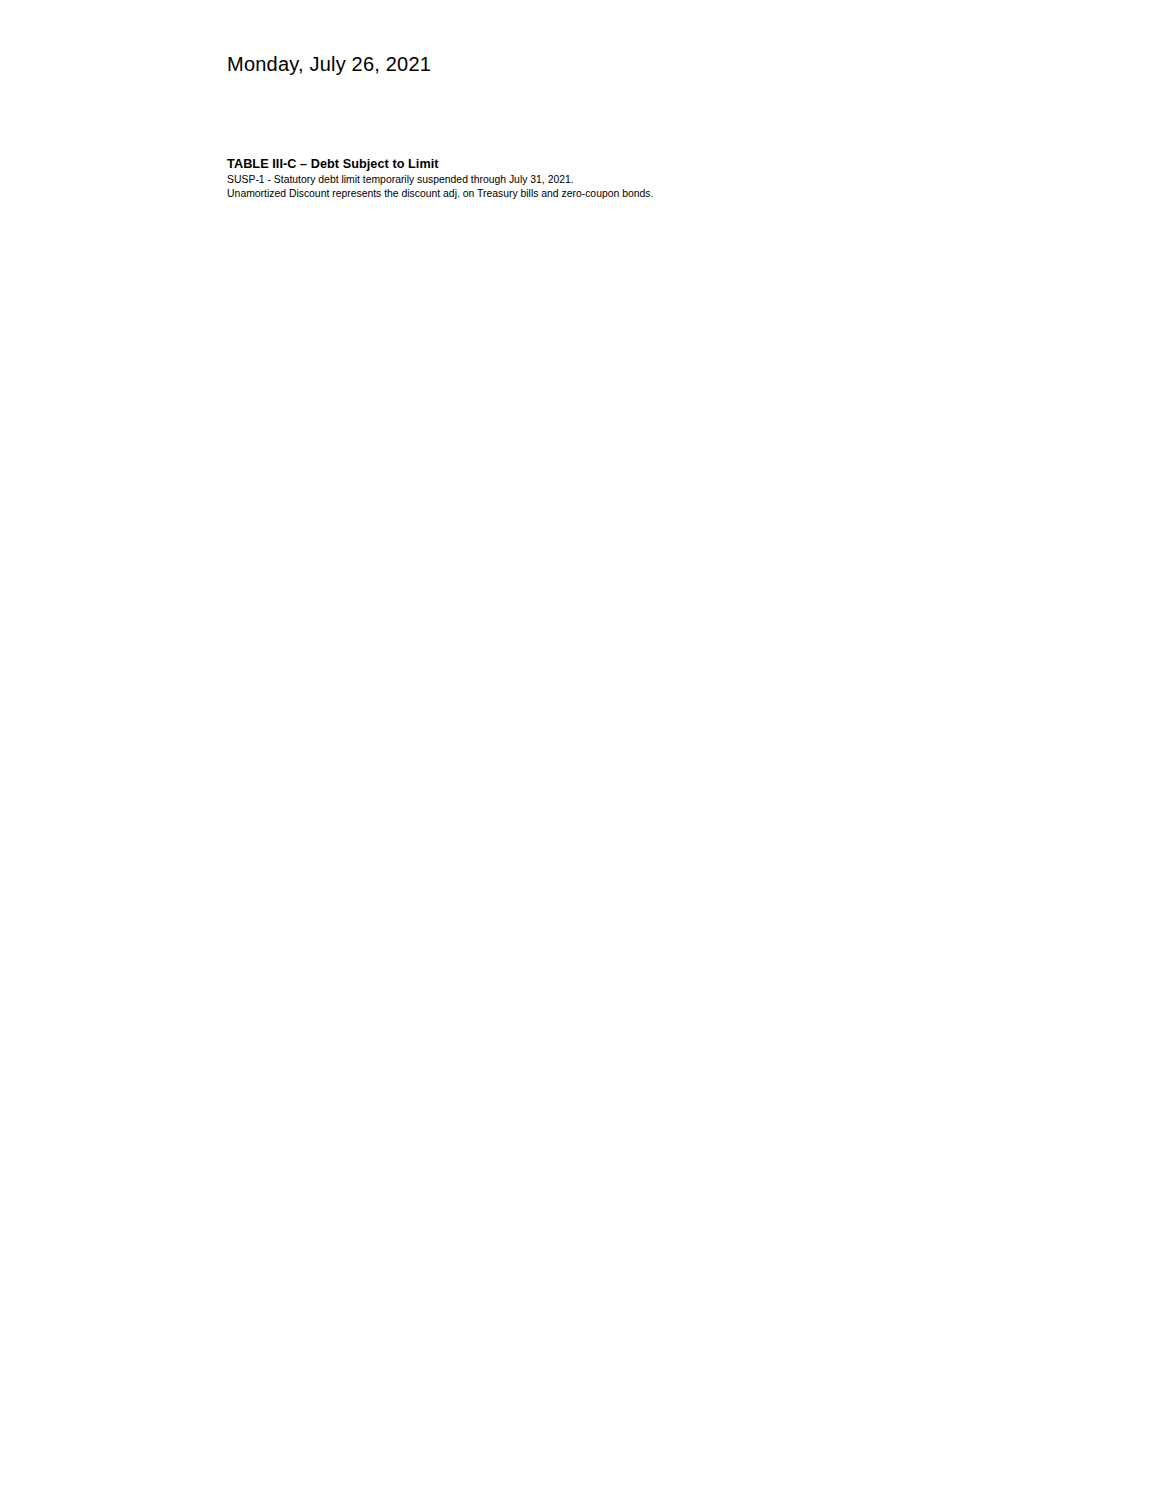Monday, July 26, 2021
TABLE III-C – Debt Subject to Limit
SUSP-1 - Statutory debt limit temporarily suspended through July 31, 2021.
Unamortized Discount represents the discount adj. on Treasury bills and zero-coupon bonds.